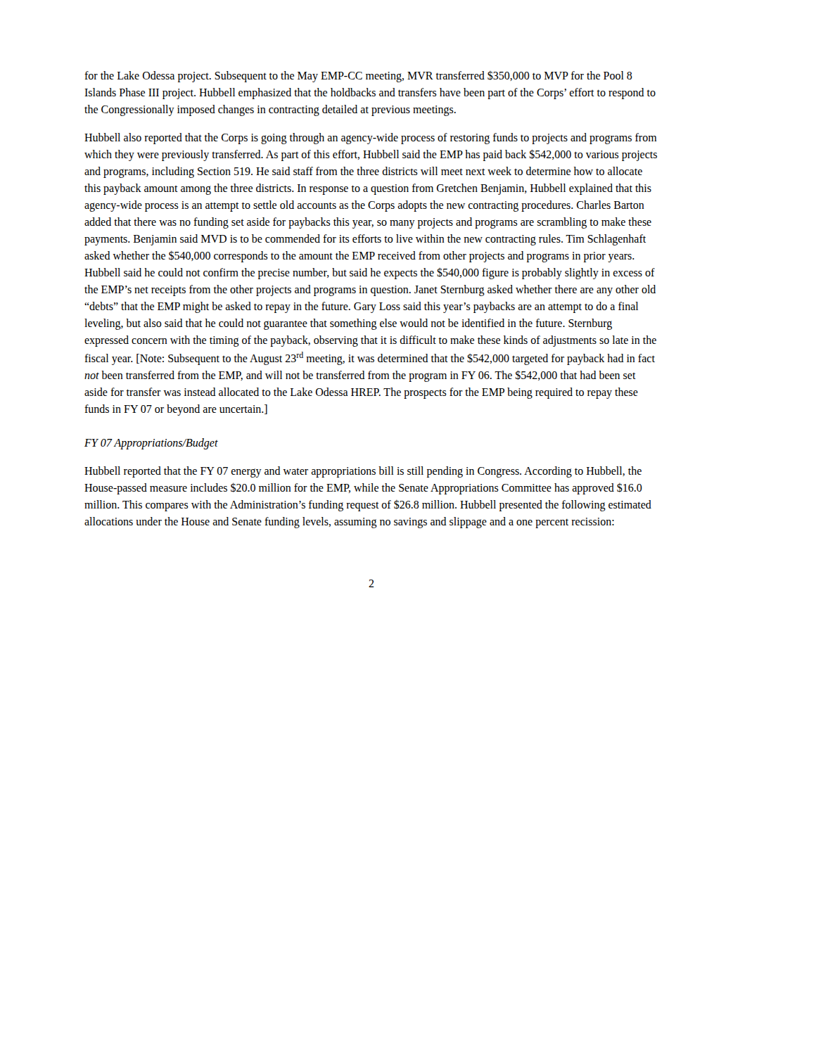for the Lake Odessa project. Subsequent to the May EMP-CC meeting, MVR transferred $350,000 to MVP for the Pool 8 Islands Phase III project. Hubbell emphasized that the holdbacks and transfers have been part of the Corps’ effort to respond to the Congressionally imposed changes in contracting detailed at previous meetings.
Hubbell also reported that the Corps is going through an agency-wide process of restoring funds to projects and programs from which they were previously transferred. As part of this effort, Hubbell said the EMP has paid back $542,000 to various projects and programs, including Section 519. He said staff from the three districts will meet next week to determine how to allocate this payback amount among the three districts. In response to a question from Gretchen Benjamin, Hubbell explained that this agency-wide process is an attempt to settle old accounts as the Corps adopts the new contracting procedures. Charles Barton added that there was no funding set aside for paybacks this year, so many projects and programs are scrambling to make these payments. Benjamin said MVD is to be commended for its efforts to live within the new contracting rules. Tim Schlagenhaft asked whether the $540,000 corresponds to the amount the EMP received from other projects and programs in prior years. Hubbell said he could not confirm the precise number, but said he expects the $540,000 figure is probably slightly in excess of the EMP’s net receipts from the other projects and programs in question. Janet Sternburg asked whether there are any other old “debts” that the EMP might be asked to repay in the future. Gary Loss said this year’s paybacks are an attempt to do a final leveling, but also said that he could not guarantee that something else would not be identified in the future. Sternburg expressed concern with the timing of the payback, observing that it is difficult to make these kinds of adjustments so late in the fiscal year. [Note: Subsequent to the August 23rd meeting, it was determined that the $542,000 targeted for payback had in fact not been transferred from the EMP, and will not be transferred from the program in FY 06. The $542,000 that had been set aside for transfer was instead allocated to the Lake Odessa HREP. The prospects for the EMP being required to repay these funds in FY 07 or beyond are uncertain.]
FY 07 Appropriations/Budget
Hubbell reported that the FY 07 energy and water appropriations bill is still pending in Congress. According to Hubbell, the House-passed measure includes $20.0 million for the EMP, while the Senate Appropriations Committee has approved $16.0 million. This compares with the Administration’s funding request of $26.8 million. Hubbell presented the following estimated allocations under the House and Senate funding levels, assuming no savings and slippage and a one percent recission:
2